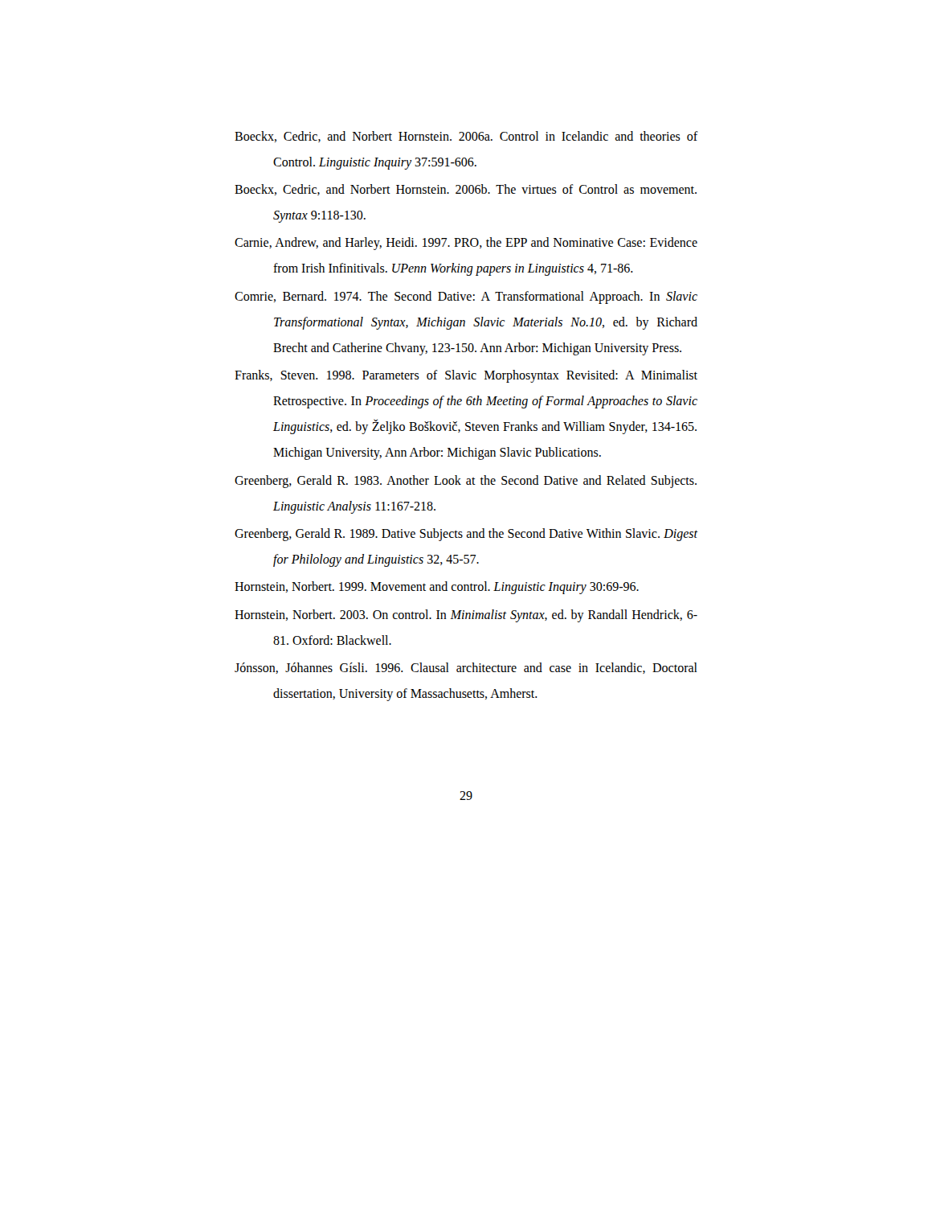Boeckx, Cedric, and Norbert Hornstein. 2006a. Control in Icelandic and theories of Control. Linguistic Inquiry 37:591-606.
Boeckx, Cedric, and Norbert Hornstein. 2006b. The virtues of Control as movement. Syntax 9:118-130.
Carnie, Andrew, and Harley, Heidi. 1997. PRO, the EPP and Nominative Case: Evidence from Irish Infinitivals. UPenn Working papers in Linguistics 4, 71-86.
Comrie, Bernard. 1974. The Second Dative: A Transformational Approach. In Slavic Transformational Syntax, Michigan Slavic Materials No.10, ed. by Richard Brecht and Catherine Chvany, 123-150. Ann Arbor: Michigan University Press.
Franks, Steven. 1998. Parameters of Slavic Morphosyntax Revisited: A Minimalist Retrospective. In Proceedings of the 6th Meeting of Formal Approaches to Slavic Linguistics, ed. by Željko Boškovič, Steven Franks and William Snyder, 134-165. Michigan University, Ann Arbor: Michigan Slavic Publications.
Greenberg, Gerald R. 1983. Another Look at the Second Dative and Related Subjects. Linguistic Analysis 11:167-218.
Greenberg, Gerald R. 1989. Dative Subjects and the Second Dative Within Slavic. Digest for Philology and Linguistics 32, 45-57.
Hornstein, Norbert. 1999. Movement and control. Linguistic Inquiry 30:69-96.
Hornstein, Norbert. 2003. On control. In Minimalist Syntax, ed. by Randall Hendrick, 6-81. Oxford: Blackwell.
Jónsson, Jóhannes Gísli. 1996. Clausal architecture and case in Icelandic, Doctoral dissertation, University of Massachusetts, Amherst.
29